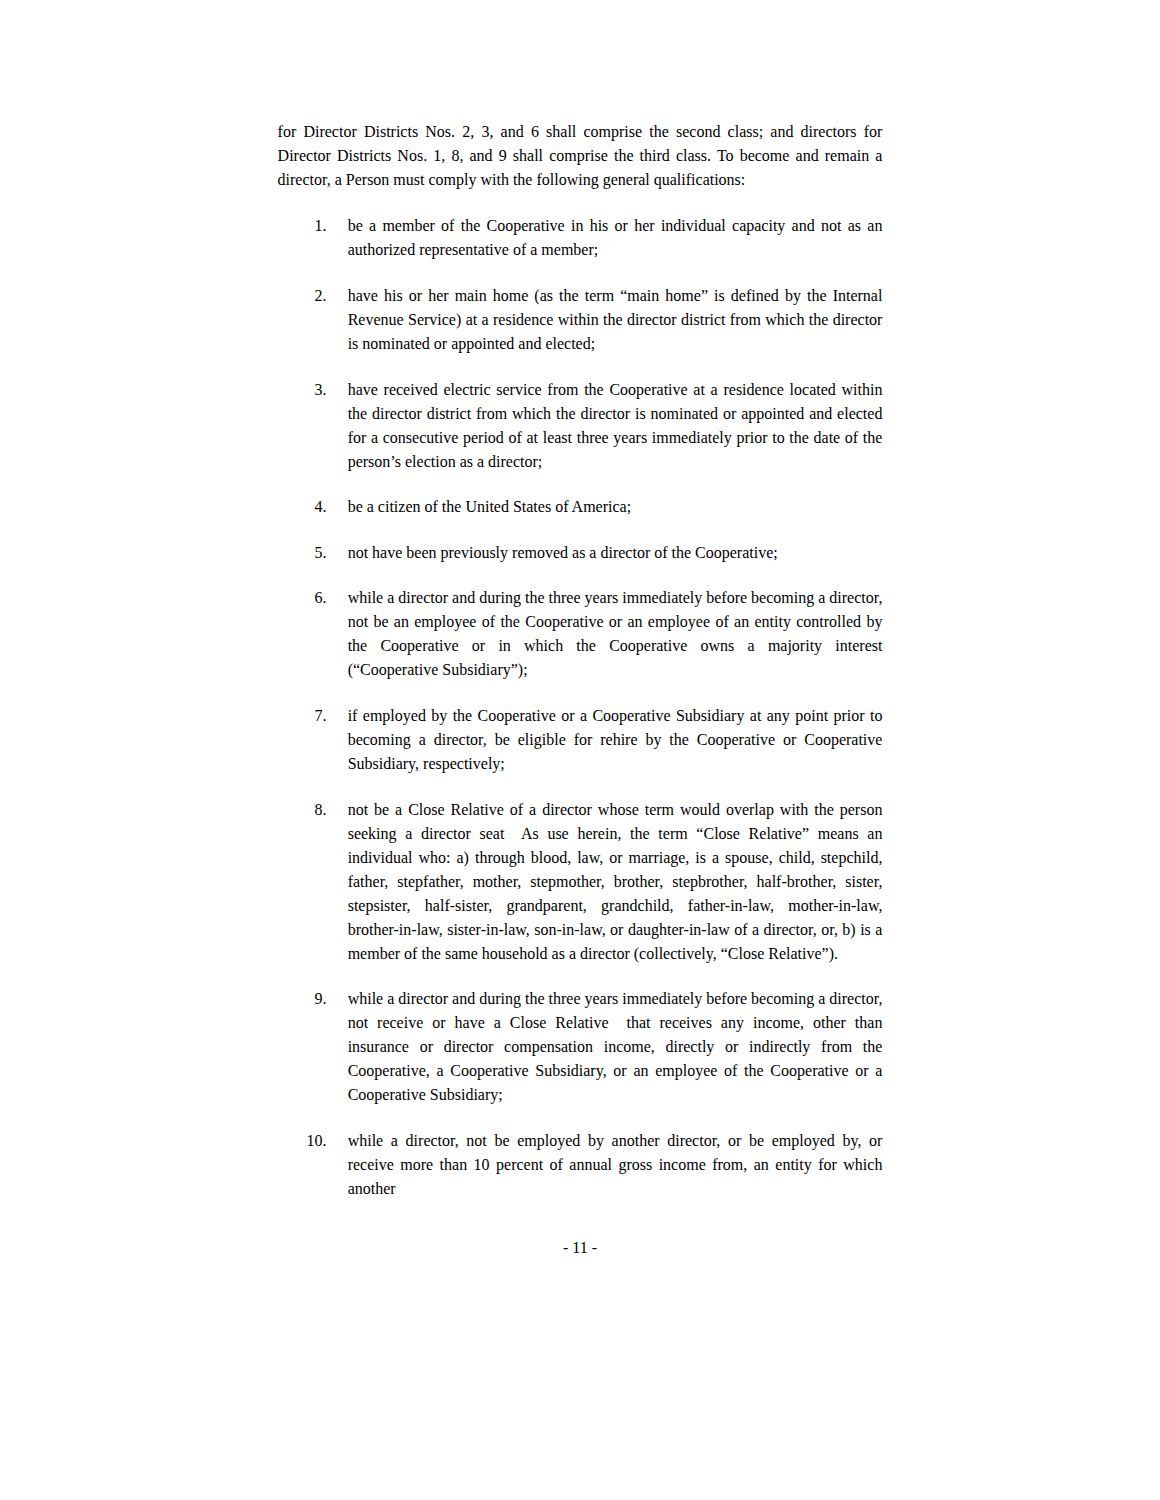for Director Districts Nos. 2, 3, and 6 shall comprise the second class; and directors for Director Districts Nos. 1, 8, and 9 shall comprise the third class. To become and remain a director, a Person must comply with the following general qualifications:
be a member of the Cooperative in his or her individual capacity and not as an authorized representative of a member;
have his or her main home (as the term “main home” is defined by the Internal Revenue Service) at a residence within the director district from which the director is nominated or appointed and elected;
have received electric service from the Cooperative at a residence located within the director district from which the director is nominated or appointed and elected for a consecutive period of at least three years immediately prior to the date of the person’s election as a director;
be a citizen of the United States of America;
not have been previously removed as a director of the Cooperative;
while a director and during the three years immediately before becoming a director, not be an employee of the Cooperative or an employee of an entity controlled by the Cooperative or in which the Cooperative owns a majority interest (“Cooperative Subsidiary”);
if employed by the Cooperative or a Cooperative Subsidiary at any point prior to becoming a director, be eligible for rehire by the Cooperative or Cooperative Subsidiary, respectively;
not be a Close Relative of a director whose term would overlap with the person seeking a director seat As use herein, the term “Close Relative” means an individual who: a) through blood, law, or marriage, is a spouse, child, stepchild, father, stepfather, mother, stepmother, brother, stepbrother, half-brother, sister, stepsister, half-sister, grandparent, grandchild, father-in-law, mother-in-law, brother-in-law, sister-in-law, son-in-law, or daughter-in-law of a director, or, b) is a member of the same household as a director (collectively, “Close Relative”).
while a director and during the three years immediately before becoming a director, not receive or have a Close Relative that receives any income, other than insurance or director compensation income, directly or indirectly from the Cooperative, a Cooperative Subsidiary, or an employee of the Cooperative or a Cooperative Subsidiary;
while a director, not be employed by another director, or be employed by, or receive more than 10 percent of annual gross income from, an entity for which another
- 11 -